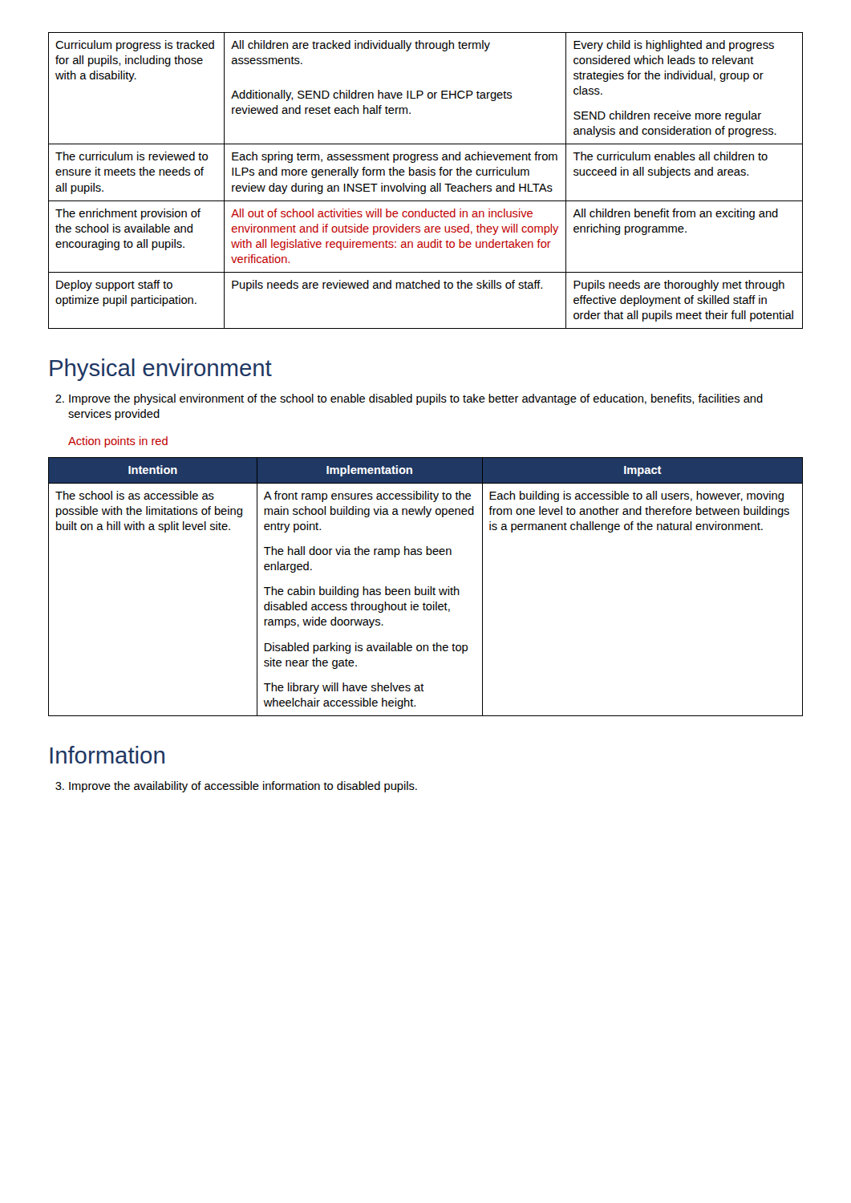| Curriculum progress is tracked for all pupils, including those with a disability. | All children are tracked individually through termly assessments. Additionally, SEND children have ILP or EHCP targets reviewed and reset each half term. | Every child is highlighted and progress considered which leads to relevant strategies for the individual, group or class. SEND children receive more regular analysis and consideration of progress. |
| The curriculum is reviewed to ensure it meets the needs of all pupils. | Each spring term, assessment progress and achievement from ILPs and more generally form the basis for the curriculum review day during an INSET involving all Teachers and HLTAs | The curriculum enables all children to succeed in all subjects and areas. |
| The enrichment provision of the school is available and encouraging to all pupils. | All out of school activities will be conducted in an inclusive environment and if outside providers are used, they will comply with all legislative requirements: an audit to be undertaken for verification. | All children benefit from an exciting and enriching programme. |
| Deploy support staff to optimize pupil participation. | Pupils needs are reviewed and matched to the skills of staff. | Pupils needs are thoroughly met through effective deployment of skilled staff in order that all pupils meet their full potential |
Physical environment
Improve the physical environment of the school to enable disabled pupils to take better advantage of education, benefits, facilities and services provided
Action points in red
| Intention | Implementation | Impact |
| --- | --- | --- |
| The school is as accessible as possible with the limitations of being built on a hill with a split level site. | A front ramp ensures accessibility to the main school building via a newly opened entry point. The hall door via the ramp has been enlarged. The cabin building has been built with disabled access throughout ie toilet, ramps, wide doorways. Disabled parking is available on the top site near the gate. The library will have shelves at wheelchair accessible height. | Each building is accessible to all users, however, moving from one level to another and therefore between buildings is a permanent challenge of the natural environment. |
Information
Improve the availability of accessible information to disabled pupils.